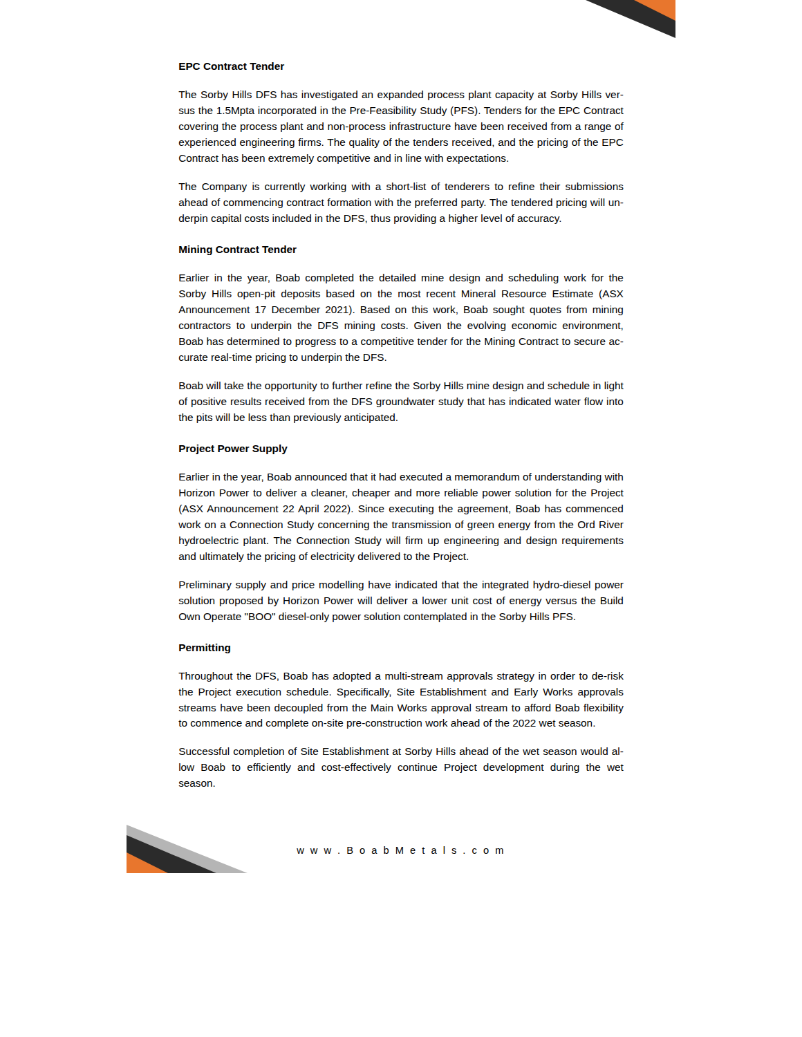EPC Contract Tender
The Sorby Hills DFS has investigated an expanded process plant capacity at Sorby Hills versus the 1.5Mpta incorporated in the Pre-Feasibility Study (PFS). Tenders for the EPC Contract covering the process plant and non-process infrastructure have been received from a range of experienced engineering firms. The quality of the tenders received, and the pricing of the EPC Contract has been extremely competitive and in line with expectations.
The Company is currently working with a short-list of tenderers to refine their submissions ahead of commencing contract formation with the preferred party. The tendered pricing will underpin capital costs included in the DFS, thus providing a higher level of accuracy.
Mining Contract Tender
Earlier in the year, Boab completed the detailed mine design and scheduling work for the Sorby Hills open-pit deposits based on the most recent Mineral Resource Estimate (ASX Announcement 17 December 2021). Based on this work, Boab sought quotes from mining contractors to underpin the DFS mining costs. Given the evolving economic environment, Boab has determined to progress to a competitive tender for the Mining Contract to secure accurate real-time pricing to underpin the DFS.
Boab will take the opportunity to further refine the Sorby Hills mine design and schedule in light of positive results received from the DFS groundwater study that has indicated water flow into the pits will be less than previously anticipated.
Project Power Supply
Earlier in the year, Boab announced that it had executed a memorandum of understanding with Horizon Power to deliver a cleaner, cheaper and more reliable power solution for the Project (ASX Announcement 22 April 2022). Since executing the agreement, Boab has commenced work on a Connection Study concerning the transmission of green energy from the Ord River hydroelectric plant. The Connection Study will firm up engineering and design requirements and ultimately the pricing of electricity delivered to the Project.
Preliminary supply and price modelling have indicated that the integrated hydro-diesel power solution proposed by Horizon Power will deliver a lower unit cost of energy versus the Build Own Operate "BOO" diesel-only power solution contemplated in the Sorby Hills PFS.
Permitting
Throughout the DFS, Boab has adopted a multi-stream approvals strategy in order to de-risk the Project execution schedule. Specifically, Site Establishment and Early Works approvals streams have been decoupled from the Main Works approval stream to afford Boab flexibility to commence and complete on-site pre-construction work ahead of the 2022 wet season.
Successful completion of Site Establishment at Sorby Hills ahead of the wet season would allow Boab to efficiently and cost-effectively continue Project development during the wet season.
w w w . B o a b M e t a l s . c o m